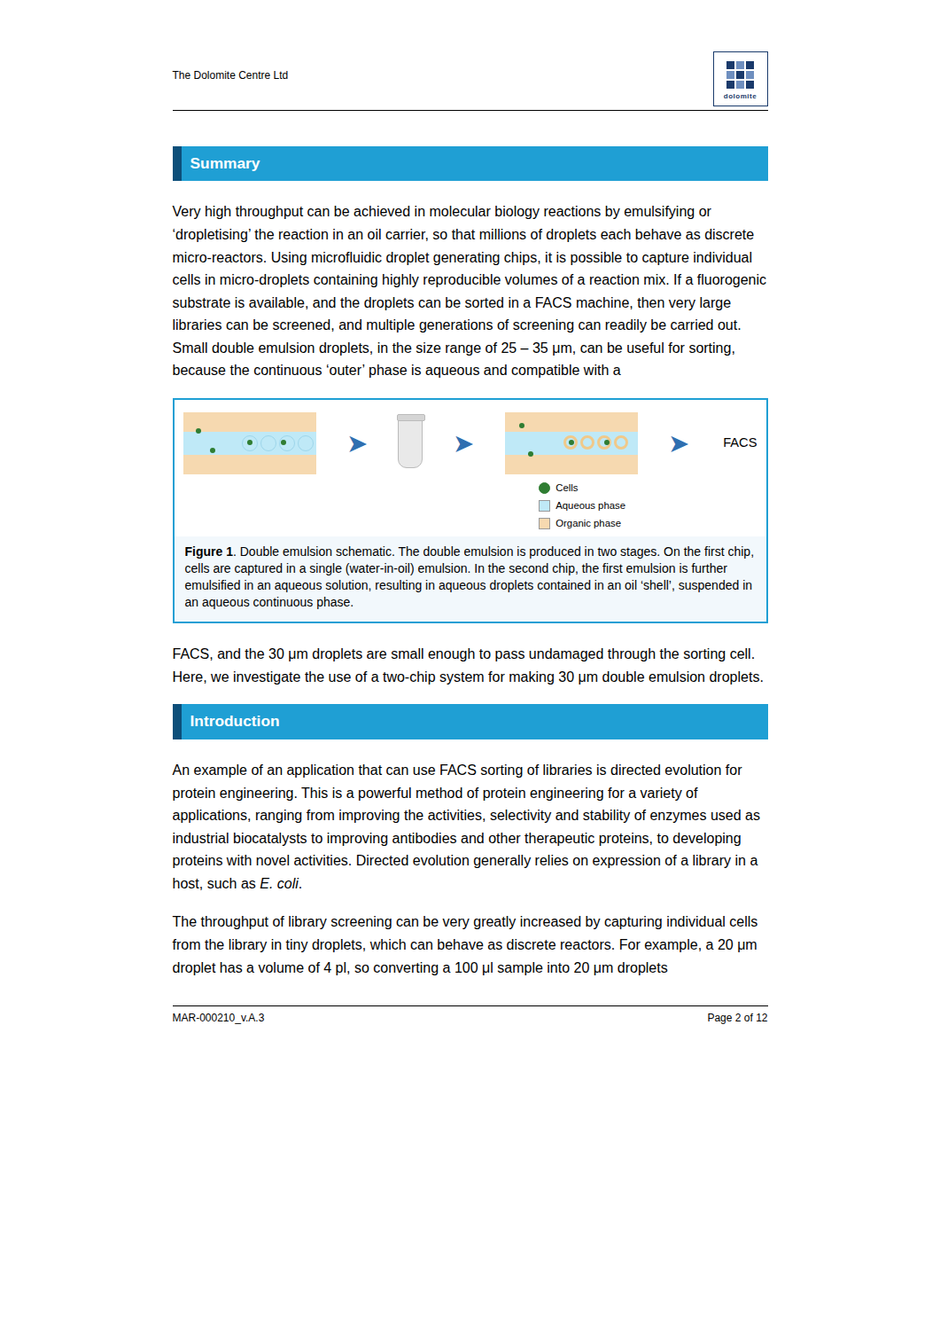The Dolomite Centre Ltd
dolomite
Summary
Very high throughput can be achieved in molecular biology reactions by emulsifying or ‘dropletising’ the reaction in an oil carrier, so that millions of droplets each behave as discrete micro-reactors. Using microfluidic droplet generating chips, it is possible to capture individual cells in micro-droplets containing highly reproducible volumes of a reaction mix. If a fluorogenic substrate is available, and the droplets can be sorted in a FACS machine, then very large libraries can be screened, and multiple generations of screening can readily be carried out. Small double emulsion droplets, in the size range of 25 – 35 μm, can be useful for sorting, because the continuous ‘outer’ phase is aqueous and compatible with a
➤
➤
➤
FACS
Cells
Aqueous phase
Organic phase
Figure 1. Double emulsion schematic. The double emulsion is produced in two stages. On the first chip, cells are captured in a single (water-in-oil) emulsion. In the second chip, the first emulsion is further emulsified in an aqueous solution, resulting in aqueous droplets contained in an oil ‘shell’, suspended in an aqueous continuous phase.
FACS, and the 30 μm droplets are small enough to pass undamaged through the sorting cell. Here, we investigate the use of a two-chip system for making 30 μm double emulsion droplets.
Introduction
An example of an application that can use FACS sorting of libraries is directed evolution for protein engineering. This is a powerful method of protein engineering for a variety of applications, ranging from improving the activities, selectivity and stability of enzymes used as industrial biocatalysts to improving antibodies and other therapeutic proteins, to developing proteins with novel activities. Directed evolution generally relies on expression of a library in a host, such as E. coli.
The throughput of library screening can be very greatly increased by capturing individual cells from the library in tiny droplets, which can behave as discrete reactors. For example, a 20 μm droplet has a volume of 4 pl, so converting a 100 μl sample into 20 μm droplets
MAR-000210_v.A.3
Page 2 of 12